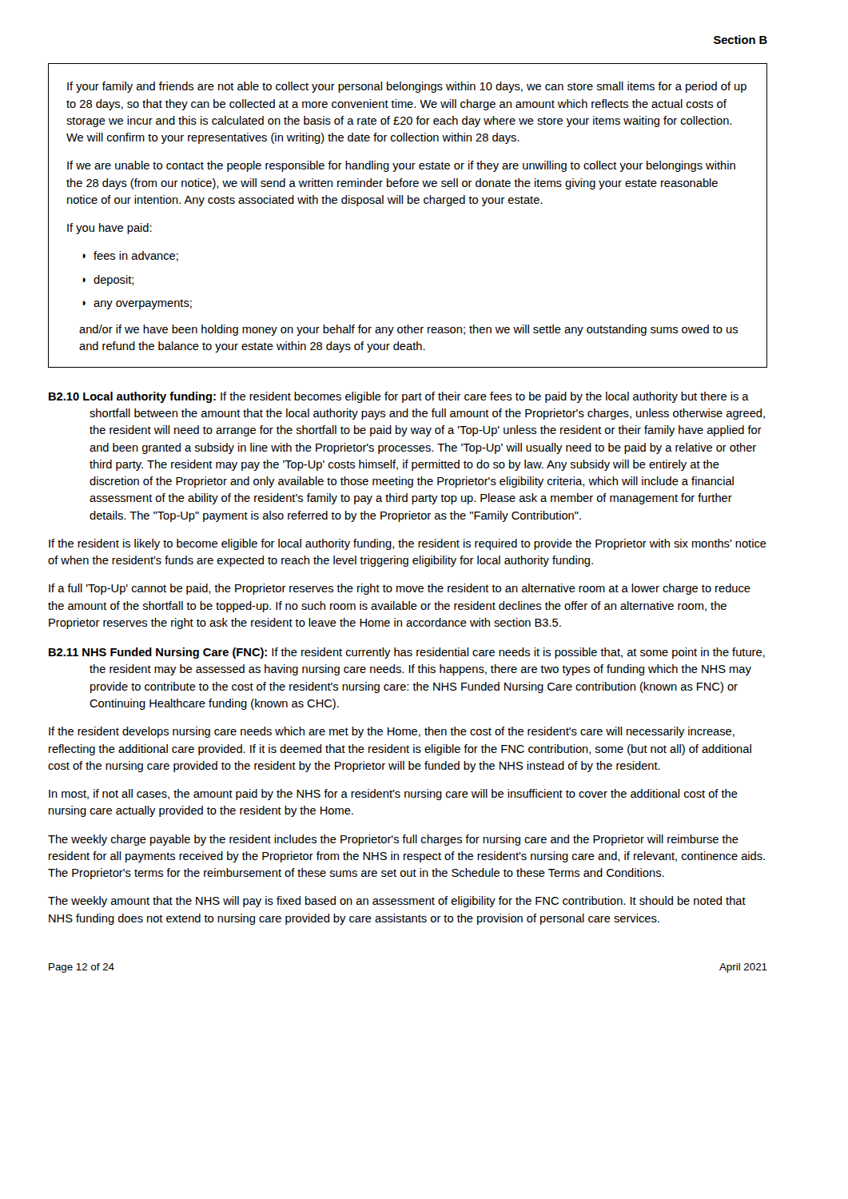Section B
If your family and friends are not able to collect your personal belongings within 10 days, we can store small items for a period of up to 28 days, so that they can be collected at a more convenient time. We will charge an amount which reflects the actual costs of storage we incur and this is calculated on the basis of a rate of £20 for each day where we store your items waiting for collection. We will confirm to your representatives (in writing) the date for collection within 28 days.
If we are unable to contact the people responsible for handling your estate or if they are unwilling to collect your belongings within the 28 days (from our notice), we will send a written reminder before we sell or donate the items giving your estate reasonable notice of our intention. Any costs associated with the disposal will be charged to your estate.
If you have paid:
fees in advance;
deposit;
any overpayments;
and/or if we have been holding money on your behalf for any other reason; then we will settle any outstanding sums owed to us and refund the balance to your estate within 28 days of your death.
B2.10 Local authority funding: If the resident becomes eligible for part of their care fees to be paid by the local authority but there is a shortfall between the amount that the local authority pays and the full amount of the Proprietor's charges, unless otherwise agreed, the resident will need to arrange for the shortfall to be paid by way of a 'Top-Up' unless the resident or their family have applied for and been granted a subsidy in line with the Proprietor's processes. The 'Top-Up' will usually need to be paid by a relative or other third party. The resident may pay the 'Top-Up' costs himself, if permitted to do so by law. Any subsidy will be entirely at the discretion of the Proprietor and only available to those meeting the Proprietor's eligibility criteria, which will include a financial assessment of the ability of the resident's family to pay a third party top up. Please ask a member of management for further details. The "Top-Up" payment is also referred to by the Proprietor as the "Family Contribution".
If the resident is likely to become eligible for local authority funding, the resident is required to provide the Proprietor with six months' notice of when the resident's funds are expected to reach the level triggering eligibility for local authority funding.
If a full 'Top-Up' cannot be paid, the Proprietor reserves the right to move the resident to an alternative room at a lower charge to reduce the amount of the shortfall to be topped-up. If no such room is available or the resident declines the offer of an alternative room, the Proprietor reserves the right to ask the resident to leave the Home in accordance with section B3.5.
B2.11 NHS Funded Nursing Care (FNC): If the resident currently has residential care needs it is possible that, at some point in the future, the resident may be assessed as having nursing care needs. If this happens, there are two types of funding which the NHS may provide to contribute to the cost of the resident's nursing care: the NHS Funded Nursing Care contribution (known as FNC) or Continuing Healthcare funding (known as CHC).
If the resident develops nursing care needs which are met by the Home, then the cost of the resident's care will necessarily increase, reflecting the additional care provided. If it is deemed that the resident is eligible for the FNC contribution, some (but not all) of additional cost of the nursing care provided to the resident by the Proprietor will be funded by the NHS instead of by the resident.
In most, if not all cases, the amount paid by the NHS for a resident's nursing care will be insufficient to cover the additional cost of the nursing care actually provided to the resident by the Home.
The weekly charge payable by the resident includes the Proprietor's full charges for nursing care and the Proprietor will reimburse the resident for all payments received by the Proprietor from the NHS in respect of the resident's nursing care and, if relevant, continence aids. The Proprietor's terms for the reimbursement of these sums are set out in the Schedule to these Terms and Conditions.
The weekly amount that the NHS will pay is fixed based on an assessment of eligibility for the FNC contribution. It should be noted that NHS funding does not extend to nursing care provided by care assistants or to the provision of personal care services.
Page 12 of 24
April 2021